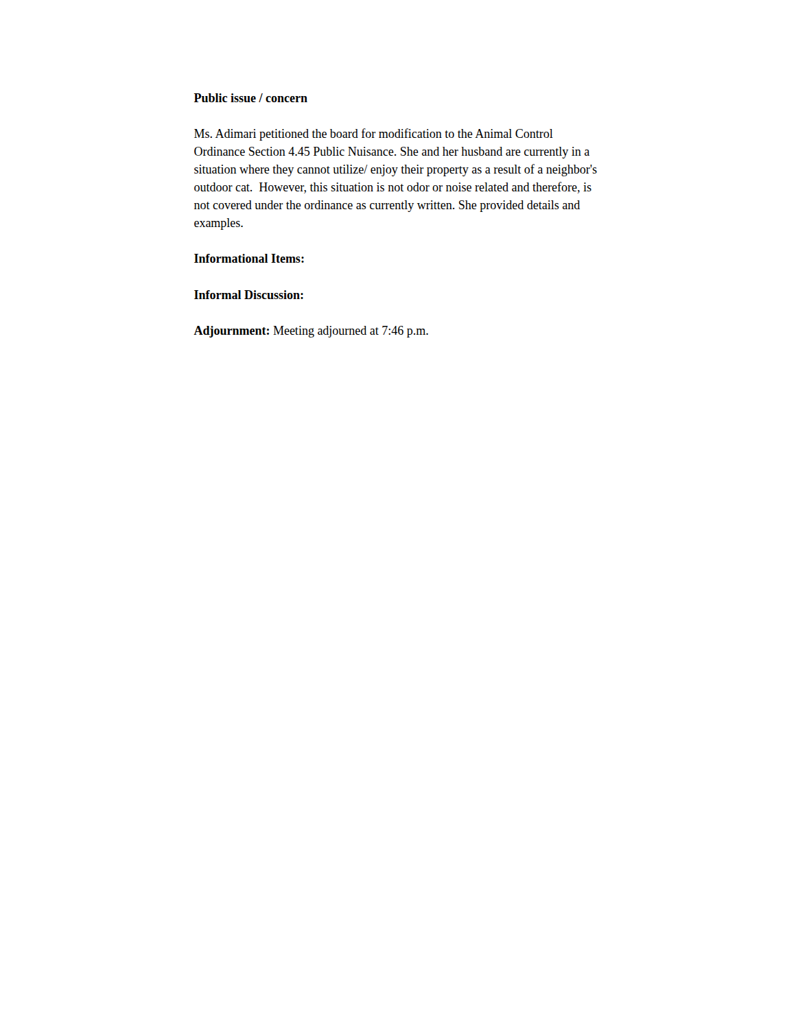Public issue / concern
Ms. Adimari petitioned the board for modification to the Animal Control Ordinance Section 4.45 Public Nuisance. She and her husband are currently in a situation where they cannot utilize/ enjoy their property as a result of a neighbor's outdoor cat. However, this situation is not odor or noise related and therefore, is not covered under the ordinance as currently written. She provided details and examples.
Informational Items:
Informal Discussion:
Adjournment: Meeting adjourned at 7:46 p.m.